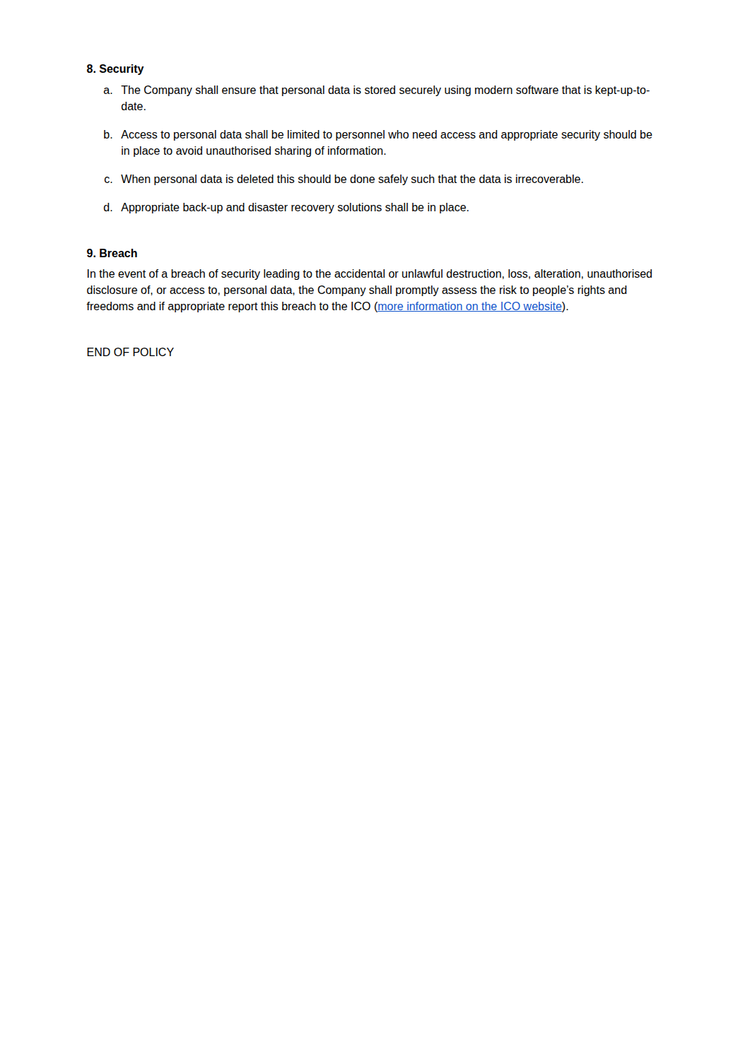8. Security
The Company shall ensure that personal data is stored securely using modern software that is kept-up-to-date.
Access to personal data shall be limited to personnel who need access and appropriate security should be in place to avoid unauthorised sharing of information.
When personal data is deleted this should be done safely such that the data is irrecoverable.
Appropriate back-up and disaster recovery solutions shall be in place.
9. Breach
In the event of a breach of security leading to the accidental or unlawful destruction, loss, alteration, unauthorised disclosure of, or access to, personal data, the Company shall promptly assess the risk to people’s rights and freedoms and if appropriate report this breach to the ICO (more information on the ICO website).
END OF POLICY